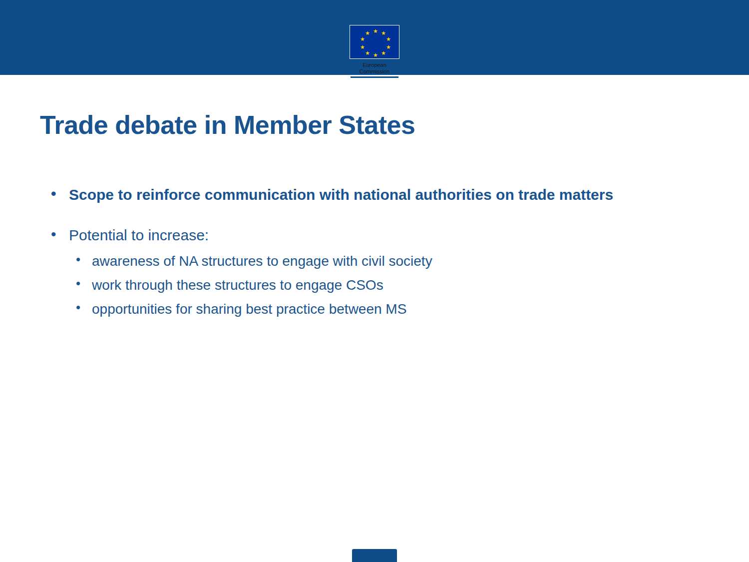★ ★ ★ ★ ★ ★ ★ ★ ★ ★
European
Commission
Trade debate in Member States
Scope to reinforce communication with national authorities on trade matters
Potential to increase:
awareness of NA structures to engage with civil society
work through these structures to engage CSOs
opportunities for sharing best practice between MS